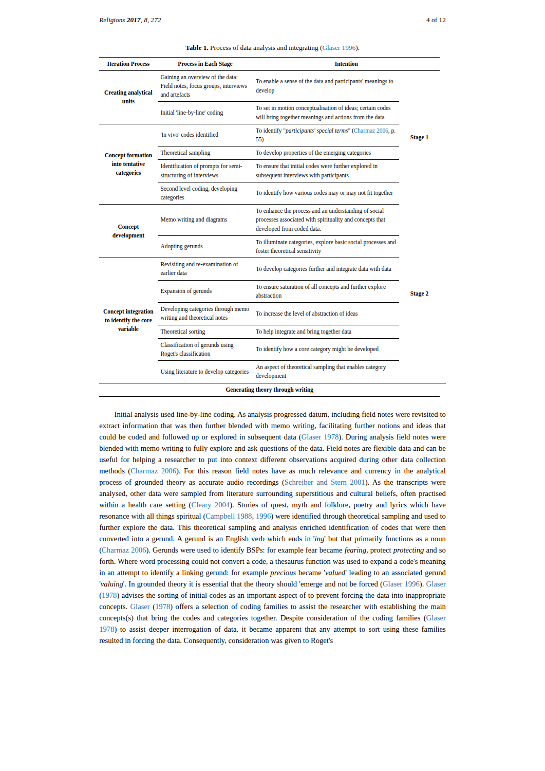Religions 2017, 8, 272
4 of 12
Table 1. Process of data analysis and integrating (Glaser 1996).
| Iteration Process | Process in Each Stage | Intention |
| --- | --- | --- |
| Creating analytical units | Gaining an overview of the data: Field notes, focus groups, interviews and artefacts | To enable a sense of the data and participants' meanings to develop | Stage 1 |
| Initial 'line-by-line' coding | To set in motion conceptualisation of ideas; certain codes will bring together meanings and actions from the data |
| Concept formation into tentative categories | 'In vivo' codes identified | To identify " participants' special terms " ( Charmaz 2006 , p. 55) |
| Theoretical sampling | To develop properties of the emerging categories |
| Identification of prompts for semi-structuring of interviews | To ensure that initial codes were further explored in subsequent interviews with participants |
| Second level coding, developing categories | To identify how various codes may or may not fit together |
| Concept development | Memo writing and diagrams | To enhance the process and an understanding of social processes associated with spirituality and concepts that developed from coded data. | Stage 2 |
| Adopting gerunds | To illuminate categories, explore basic social processes and foster theoretical sensitivity |
| Concept integration to identify the core variable | Revisiting and re-examination of earlier data | To develop categories further and integrate data with data |
| Expansion of gerunds | To ensure saturation of all concepts and further explore abstraction |
| Developing categories through memo writing and theoretical notes | To increase the level of abstraction of ideas |
| Theoretical sorting | To help integrate and bring together data |
| Classification of gerunds using Roget's classification | To identify how a core category might be developed |
| Using literature to develop categories | An aspect of theoretical sampling that enables category development | |
| Generating theory through writing |
Initial analysis used line-by-line coding. As analysis progressed datum, including field notes were revisited to extract information that was then further blended with memo writing, facilitating further notions and ideas that could be coded and followed up or explored in subsequent data (Glaser 1978). During analysis field notes were blended with memo writing to fully explore and ask questions of the data. Field notes are flexible data and can be useful for helping a researcher to put into context different observations acquired during other data collection methods (Charmaz 2006). For this reason field notes have as much relevance and currency in the analytical process of grounded theory as accurate audio recordings (Schreiber and Stern 2001). As the transcripts were analysed, other data were sampled from literature surrounding superstitious and cultural beliefs, often practised within a health care setting (Cleary 2004). Stories of quest, myth and folklore, poetry and lyrics which have resonance with all things spiritual (Campbell 1988, 1996) were identified through theoretical sampling and used to further explore the data. This theoretical sampling and analysis enriched identification of codes that were then converted into a gerund. A gerund is an English verb which ends in 'ing' but that primarily functions as a noun (Charmaz 2006). Gerunds were used to identify BSPs: for example fear became fearing, protect protecting and so forth. Where word processing could not convert a code, a thesaurus function was used to expand a code's meaning in an attempt to identify a linking gerund: for example precious became 'valued' leading to an associated gerund 'valuing'. In grounded theory it is essential that the theory should 'emerge and not be forced (Glaser 1996). Glaser (1978) advises the sorting of initial codes as an important aspect of to prevent forcing the data into inappropriate concepts. Glaser (1978) offers a selection of coding families to assist the researcher with establishing the main concepts(s) that bring the codes and categories together. Despite consideration of the coding families (Glaser 1978) to assist deeper interrogation of data, it became apparent that any attempt to sort using these families resulted in forcing the data. Consequently, consideration was given to Roget's